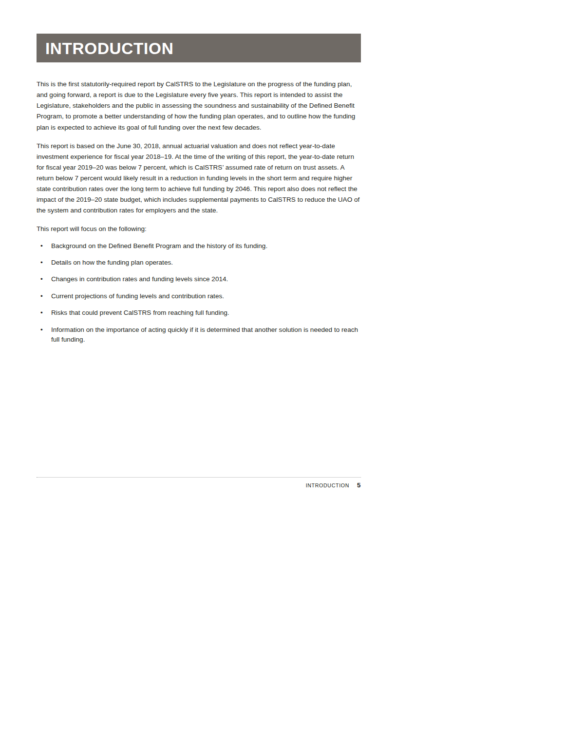INTRODUCTION
This is the first statutorily-required report by CalSTRS to the Legislature on the progress of the funding plan, and going forward, a report is due to the Legislature every five years. This report is intended to assist the Legislature, stakeholders and the public in assessing the soundness and sustainability of the Defined Benefit Program, to promote a better understanding of how the funding plan operates, and to outline how the funding plan is expected to achieve its goal of full funding over the next few decades.
This report is based on the June 30, 2018, annual actuarial valuation and does not reflect year-to-date investment experience for fiscal year 2018–19. At the time of the writing of this report, the year-to-date return for fiscal year 2019–20 was below 7 percent, which is CalSTRS’ assumed rate of return on trust assets. A return below 7 percent would likely result in a reduction in funding levels in the short term and require higher state contribution rates over the long term to achieve full funding by 2046. This report also does not reflect the impact of the 2019–20 state budget, which includes supplemental payments to CalSTRS to reduce the UAO of the system and contribution rates for employers and the state.
This report will focus on the following:
Background on the Defined Benefit Program and the history of its funding.
Details on how the funding plan operates.
Changes in contribution rates and funding levels since 2014.
Current projections of funding levels and contribution rates.
Risks that could prevent CalSTRS from reaching full funding.
Information on the importance of acting quickly if it is determined that another solution is needed to reach full funding.
INTRODUCTION 5